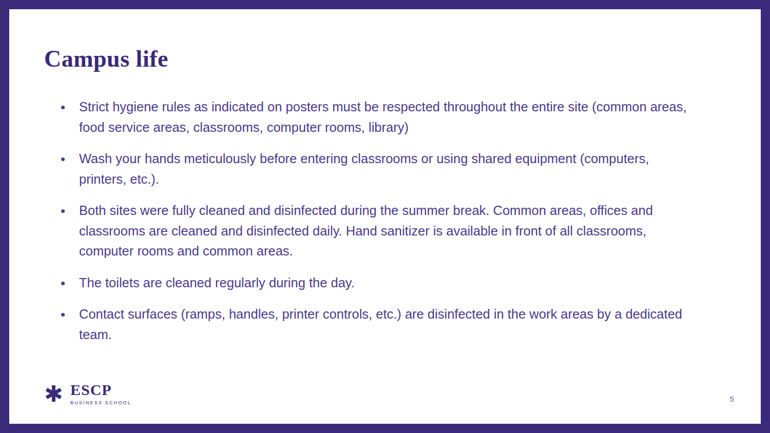Campus life
Strict hygiene rules as indicated on posters must be respected throughout the entire site (common areas, food service areas, classrooms, computer rooms, library)
Wash your hands meticulously before entering classrooms or using shared equipment (computers, printers, etc.).
Both sites were fully cleaned and disinfected during the summer break. Common areas, offices and classrooms are cleaned and disinfected daily. Hand sanitizer is available in front of all classrooms, computer rooms and common areas.
The toilets are cleaned regularly during the day.
Contact surfaces (ramps, handles, printer controls, etc.) are disinfected in the work areas by a dedicated team.
✱ ESCP
BUSINESS SCHOOL
5